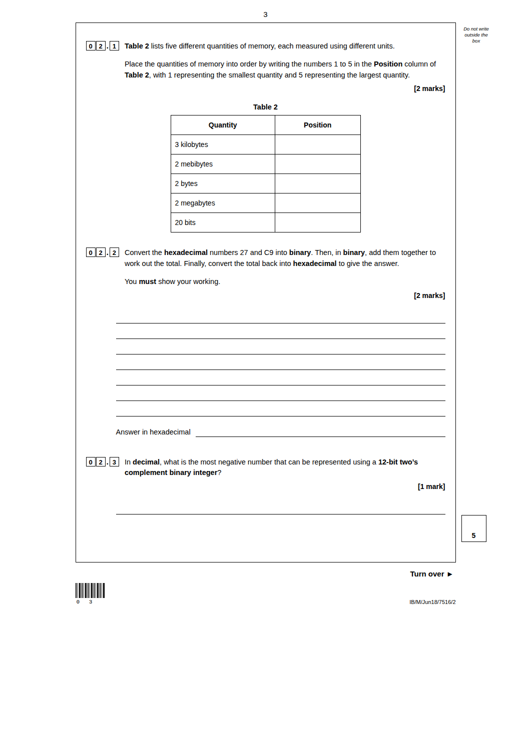3
Do not write
outside the
box
02. 1
Table 2 lists five different quantities of memory, each measured using different units.
Place the quantities of memory into order by writing the numbers 1 to 5 in the Position column of Table 2, with 1 representing the smallest quantity and 5 representing the largest quantity.
[2 marks]
Table 2
| Quantity | Position |
| --- | --- |
| 3 kilobytes | |
| 2 mebibytes | |
| 2 bytes | |
| 2 megabytes | |
| 20 bits | |
02. 2
Convert the hexadecimal numbers 27 and C9 into binary. Then, in binary, add them together to work out the total. Finally, convert the total back into hexadecimal to give the answer.
You must show your working.
[2 marks]
Answer in hexadecimal
02. 3
In decimal, what is the most negative number that can be represented using a 12-bit two’s complement binary integer?
[1 mark]
5
Turn over ►
0 3
IB/M/Jun18/7516/2